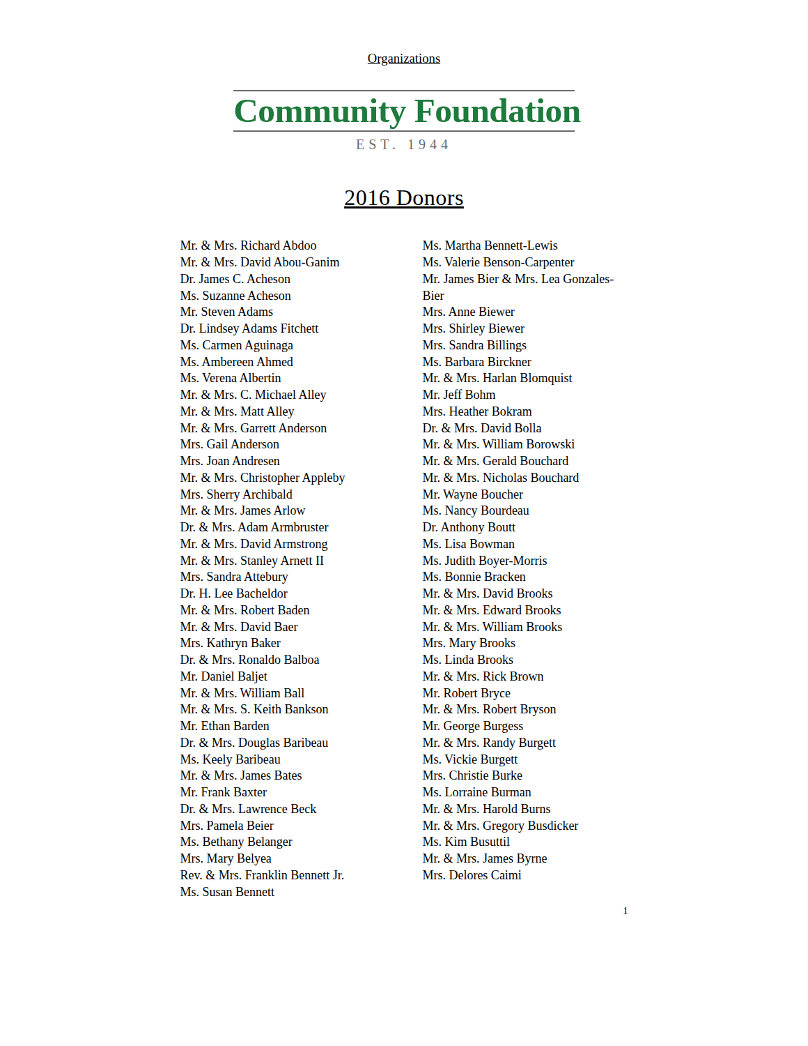Organizations
Community Foundation
EST. 1944
2016 Donors
Mr. & Mrs. Richard Abdoo
Mr. & Mrs. David Abou-Ganim
Dr. James C. Acheson
Ms. Suzanne Acheson
Mr. Steven Adams
Dr. Lindsey Adams Fitchett
Ms. Carmen Aguinaga
Ms. Ambereen Ahmed
Ms. Verena Albertin
Mr. & Mrs. C. Michael Alley
Mr. & Mrs. Matt Alley
Mr. & Mrs. Garrett Anderson
Mrs. Gail Anderson
Mrs. Joan Andresen
Mr. & Mrs. Christopher Appleby
Mrs. Sherry Archibald
Mr. & Mrs. James Arlow
Dr. & Mrs. Adam Armbruster
Mr. & Mrs. David Armstrong
Mr. & Mrs. Stanley Arnett II
Mrs. Sandra Attebury
Dr. H. Lee Bacheldor
Mr. & Mrs. Robert Baden
Mr. & Mrs. David Baer
Mrs. Kathryn Baker
Dr. & Mrs. Ronaldo Balboa
Mr. Daniel Baljet
Mr. & Mrs. William Ball
Mr. & Mrs. S. Keith Bankson
Mr. Ethan Barden
Dr. & Mrs. Douglas Baribeau
Ms. Keely Baribeau
Mr. & Mrs. James Bates
Mr. Frank Baxter
Dr. & Mrs. Lawrence Beck
Mrs. Pamela Beier
Ms. Bethany Belanger
Mrs. Mary Belyea
Rev. & Mrs. Franklin Bennett Jr.
Ms. Susan Bennett
Ms. Martha Bennett-Lewis
Ms. Valerie Benson-Carpenter
Mr. James Bier & Mrs. Lea Gonzales-Bier
Mrs. Anne Biewer
Mrs. Shirley Biewer
Mrs. Sandra Billings
Ms. Barbara Birckner
Mr. & Mrs. Harlan Blomquist
Mr. Jeff Bohm
Mrs. Heather Bokram
Dr. & Mrs. David Bolla
Mr. & Mrs. William Borowski
Mr. & Mrs. Gerald Bouchard
Mr. & Mrs. Nicholas Bouchard
Mr. Wayne Boucher
Ms. Nancy Bourdeau
Dr. Anthony Boutt
Ms. Lisa Bowman
Ms. Judith Boyer-Morris
Ms. Bonnie Bracken
Mr. & Mrs. David Brooks
Mr. & Mrs. Edward Brooks
Mr. & Mrs. William Brooks
Mrs. Mary Brooks
Ms. Linda Brooks
Mr. & Mrs. Rick Brown
Mr. Robert Bryce
Mr. & Mrs. Robert Bryson
Mr. George Burgess
Mr. & Mrs. Randy Burgett
Ms. Vickie Burgett
Mrs. Christie Burke
Ms. Lorraine Burman
Mr. & Mrs. Harold Burns
Mr. & Mrs. Gregory Busdicker
Ms. Kim Busuttil
Mr. & Mrs. James Byrne
Mrs. Delores Caimi
1